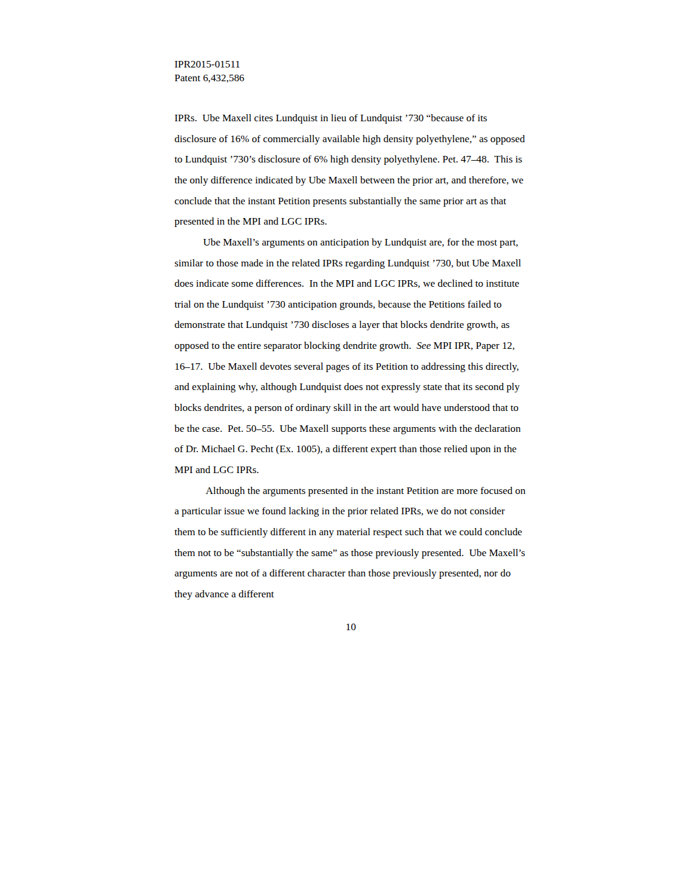IPR2015-01511
Patent 6,432,586
IPRs. Ube Maxell cites Lundquist in lieu of Lundquist ’730 “because of its disclosure of 16% of commercially available high density polyethylene,” as opposed to Lundquist ’730’s disclosure of 6% high density polyethylene. Pet. 47–48. This is the only difference indicated by Ube Maxell between the prior art, and therefore, we conclude that the instant Petition presents substantially the same prior art as that presented in the MPI and LGC IPRs.
Ube Maxell’s arguments on anticipation by Lundquist are, for the most part, similar to those made in the related IPRs regarding Lundquist ’730, but Ube Maxell does indicate some differences. In the MPI and LGC IPRs, we declined to institute trial on the Lundquist ’730 anticipation grounds, because the Petitions failed to demonstrate that Lundquist ’730 discloses a layer that blocks dendrite growth, as opposed to the entire separator blocking dendrite growth. See MPI IPR, Paper 12, 16–17. Ube Maxell devotes several pages of its Petition to addressing this directly, and explaining why, although Lundquist does not expressly state that its second ply blocks dendrites, a person of ordinary skill in the art would have understood that to be the case. Pet. 50–55. Ube Maxell supports these arguments with the declaration of Dr. Michael G. Pecht (Ex. 1005), a different expert than those relied upon in the MPI and LGC IPRs.
Although the arguments presented in the instant Petition are more focused on a particular issue we found lacking in the prior related IPRs, we do not consider them to be sufficiently different in any material respect such that we could conclude them not to be “substantially the same” as those previously presented. Ube Maxell’s arguments are not of a different character than those previously presented, nor do they advance a different
10